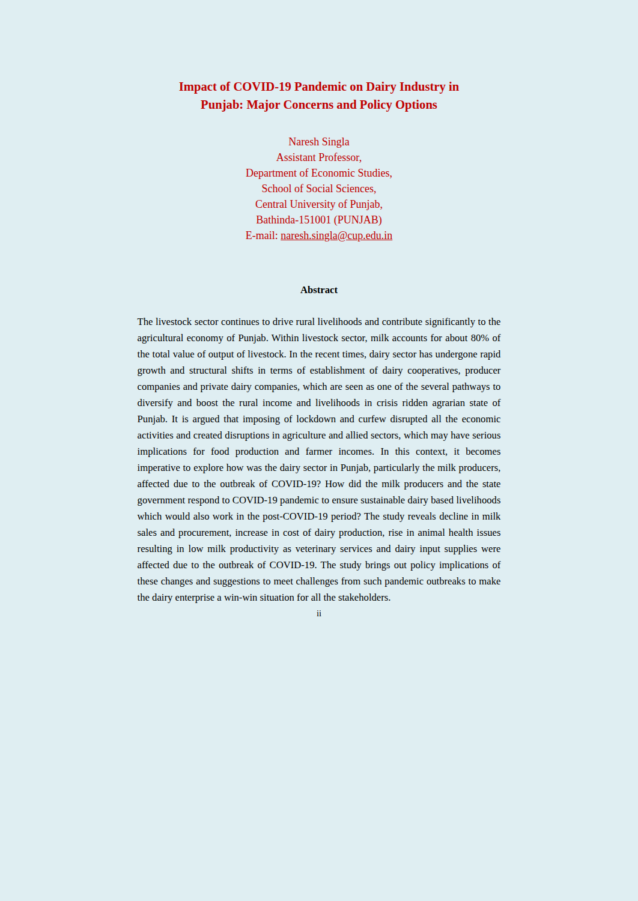Impact of COVID-19 Pandemic on Dairy Industry in Punjab: Major Concerns and Policy Options
Naresh Singla
Assistant Professor,
Department of Economic Studies,
School of Social Sciences,
Central University of Punjab,
Bathinda-151001 (PUNJAB)
E-mail: naresh.singla@cup.edu.in
Abstract
The livestock sector continues to drive rural livelihoods and contribute significantly to the agricultural economy of Punjab. Within livestock sector, milk accounts for about 80% of the total value of output of livestock. In the recent times, dairy sector has undergone rapid growth and structural shifts in terms of establishment of dairy cooperatives, producer companies and private dairy companies, which are seen as one of the several pathways to diversify and boost the rural income and livelihoods in crisis ridden agrarian state of Punjab. It is argued that imposing of lockdown and curfew disrupted all the economic activities and created disruptions in agriculture and allied sectors, which may have serious implications for food production and farmer incomes. In this context, it becomes imperative to explore how was the dairy sector in Punjab, particularly the milk producers, affected due to the outbreak of COVID-19? How did the milk producers and the state government respond to COVID-19 pandemic to ensure sustainable dairy based livelihoods which would also work in the post-COVID-19 period? The study reveals decline in milk sales and procurement, increase in cost of dairy production, rise in animal health issues resulting in low milk productivity as veterinary services and dairy input supplies were affected due to the outbreak of COVID-19. The study brings out policy implications of these changes and suggestions to meet challenges from such pandemic outbreaks to make the dairy enterprise a win-win situation for all the stakeholders.
ii